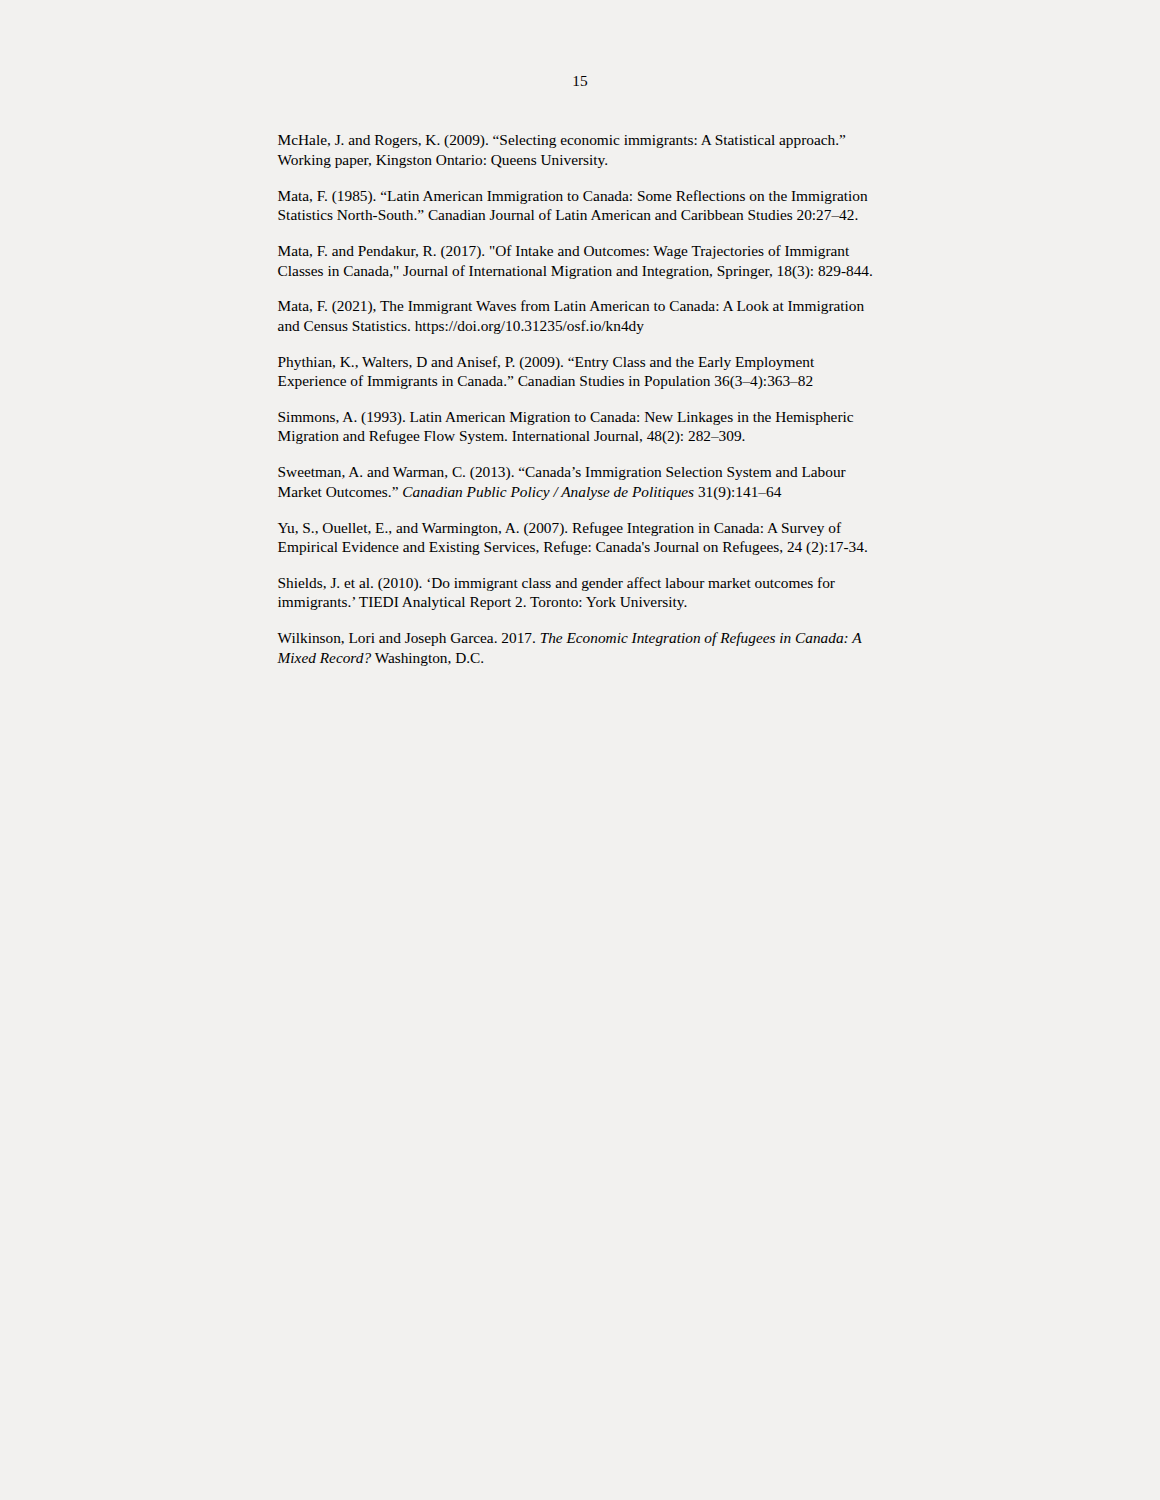15
McHale, J. and Rogers, K. (2009). “Selecting economic immigrants: A Statistical approach.” Working paper, Kingston Ontario: Queens University.
Mata, F. (1985). “Latin American Immigration to Canada: Some Reflections on the Immigration Statistics North-South.” Canadian Journal of Latin American and Caribbean Studies 20:27–42.
Mata, F. and Pendakur, R. (2017). "Of Intake and Outcomes: Wage Trajectories of Immigrant Classes in Canada," Journal of International Migration and Integration, Springer, 18(3): 829-844.
Mata, F. (2021), The Immigrant Waves from Latin American to Canada: A Look at Immigration and Census Statistics. https://doi.org/10.31235/osf.io/kn4dy
Phythian, K., Walters, D and Anisef, P. (2009). “Entry Class and the Early Employment Experience of Immigrants in Canada.” Canadian Studies in Population 36(3–4):363–82
Simmons, A. (1993). Latin American Migration to Canada: New Linkages in the Hemispheric Migration and Refugee Flow System. International Journal, 48(2): 282–309.
Sweetman, A. and Warman, C. (2013). “Canada’s Immigration Selection System and Labour Market Outcomes.” Canadian Public Policy / Analyse de Politiques 31(9):141–64
Yu, S., Ouellet, E., and Warmington, A. (2007). Refugee Integration in Canada: A Survey of Empirical Evidence and Existing Services, Refuge: Canada's Journal on Refugees, 24 (2):17-34.
Shields, J. et al. (2010). ‘Do immigrant class and gender affect labour market outcomes for immigrants.’ TIEDI Analytical Report 2. Toronto: York University.
Wilkinson, Lori and Joseph Garcea. 2017. The Economic Integration of Refugees in Canada: A Mixed Record? Washington, D.C.